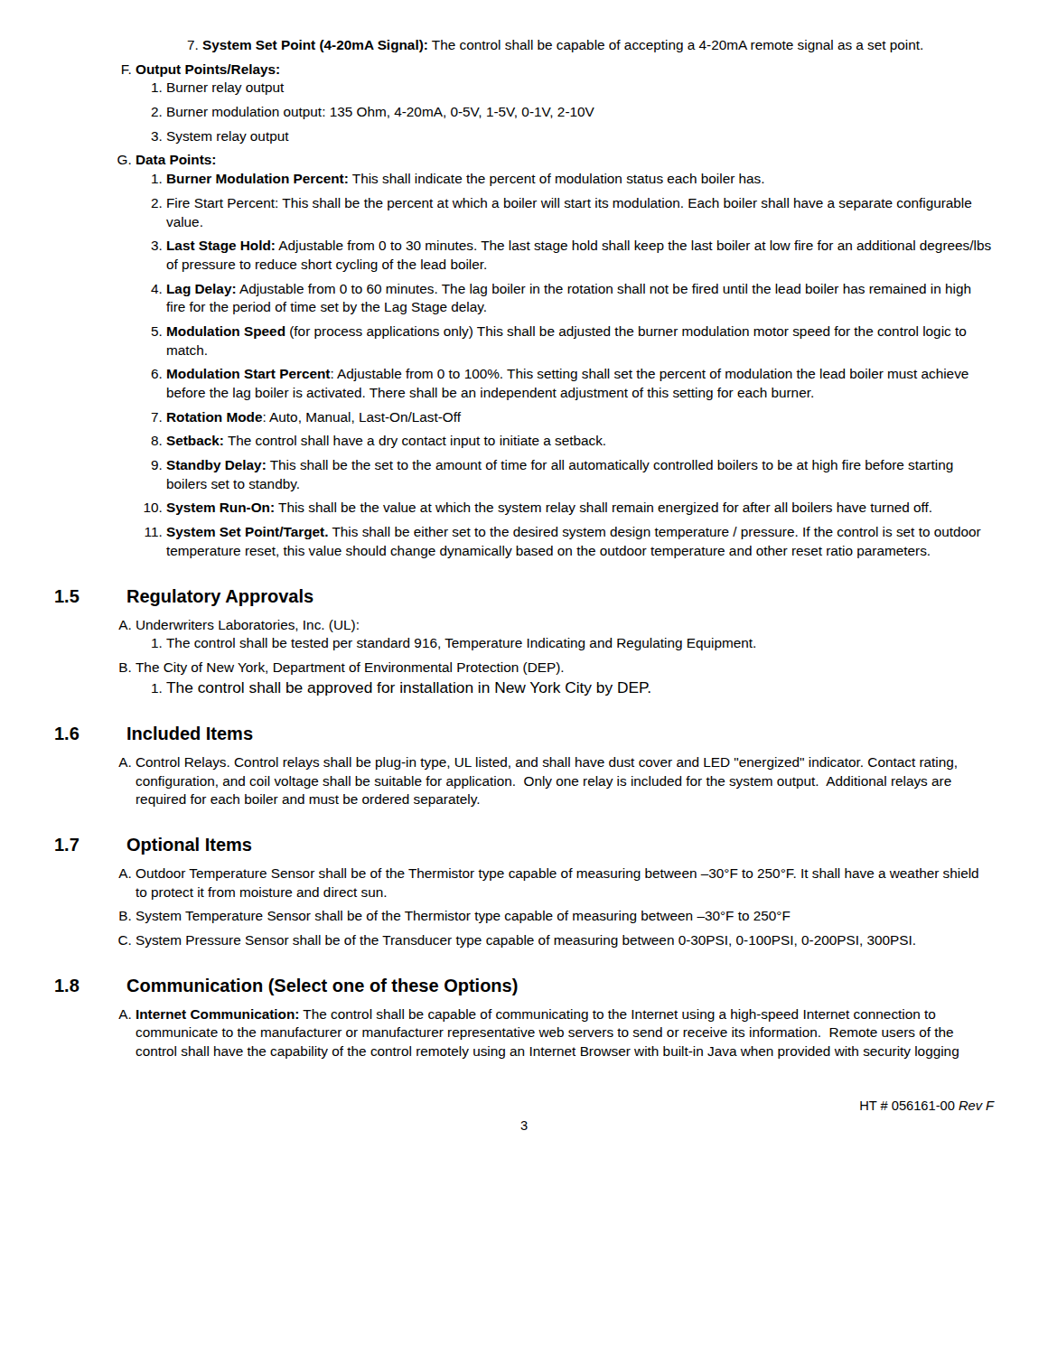System Set Point (4-20mA Signal): The control shall be capable of accepting a 4-20mA remote signal as a set point.
Output Points/Relays:
Burner relay output
Burner modulation output: 135 Ohm, 4-20mA, 0-5V, 1-5V, 0-1V, 2-10V
System relay output
Data Points:
Burner Modulation Percent: This shall indicate the percent of modulation status each boiler has.
Fire Start Percent: This shall be the percent at which a boiler will start its modulation. Each boiler shall have a separate configurable value.
Last Stage Hold: Adjustable from 0 to 30 minutes. The last stage hold shall keep the last boiler at low fire for an additional degrees/lbs of pressure to reduce short cycling of the lead boiler.
Lag Delay: Adjustable from 0 to 60 minutes. The lag boiler in the rotation shall not be fired until the lead boiler has remained in high fire for the period of time set by the Lag Stage delay.
Modulation Speed (for process applications only) This shall be adjusted the burner modulation motor speed for the control logic to match.
Modulation Start Percent: Adjustable from 0 to 100%. This setting shall set the percent of modulation the lead boiler must achieve before the lag boiler is activated. There shall be an independent adjustment of this setting for each burner.
Rotation Mode: Auto, Manual, Last-On/Last-Off
Setback: The control shall have a dry contact input to initiate a setback.
Standby Delay: This shall be the set to the amount of time for all automatically controlled boilers to be at high fire before starting boilers set to standby.
System Run-On: This shall be the value at which the system relay shall remain energized for after all boilers have turned off.
System Set Point/Target. This shall be either set to the desired system design temperature / pressure. If the control is set to outdoor temperature reset, this value should change dynamically based on the outdoor temperature and other reset ratio parameters.
1.5 Regulatory Approvals
Underwriters Laboratories, Inc. (UL):
The control shall be tested per standard 916, Temperature Indicating and Regulating Equipment.
The City of New York, Department of Environmental Protection (DEP).
The control shall be approved for installation in New York City by DEP.
1.6 Included Items
Control Relays. Control relays shall be plug-in type, UL listed, and shall have dust cover and LED "energized" indicator. Contact rating, configuration, and coil voltage shall be suitable for application. Only one relay is included for the system output. Additional relays are required for each boiler and must be ordered separately.
1.7 Optional Items
Outdoor Temperature Sensor shall be of the Thermistor type capable of measuring between –30°F to 250°F. It shall have a weather shield to protect it from moisture and direct sun.
System Temperature Sensor shall be of the Thermistor type capable of measuring between –30°F to 250°F
System Pressure Sensor shall be of the Transducer type capable of measuring between 0-30PSI, 0-100PSI, 0-200PSI, 300PSI.
1.8 Communication (Select one of these Options)
Internet Communication: The control shall be capable of communicating to the Internet using a high-speed Internet connection to communicate to the manufacturer or manufacturer representative web servers to send or receive its information. Remote users of the control shall have the capability of the control remotely using an Internet Browser with built-in Java when provided with security logging
HT # 056161-00 Rev F
3